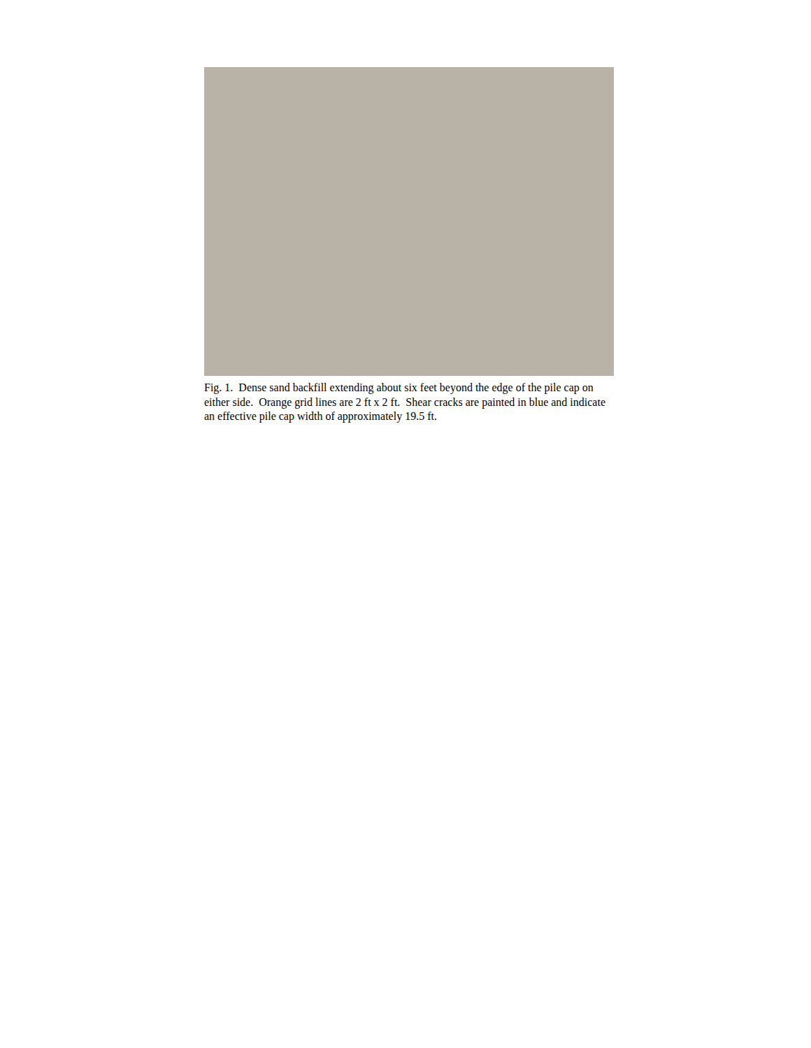Fig. 1. Dense sand backfill extending about six feet beyond the edge of the pile cap on either side. Orange grid lines are 2 ft x 2 ft. Shear cracks are painted in blue and indicate an effective pile cap width of approximately 19.5 ft.